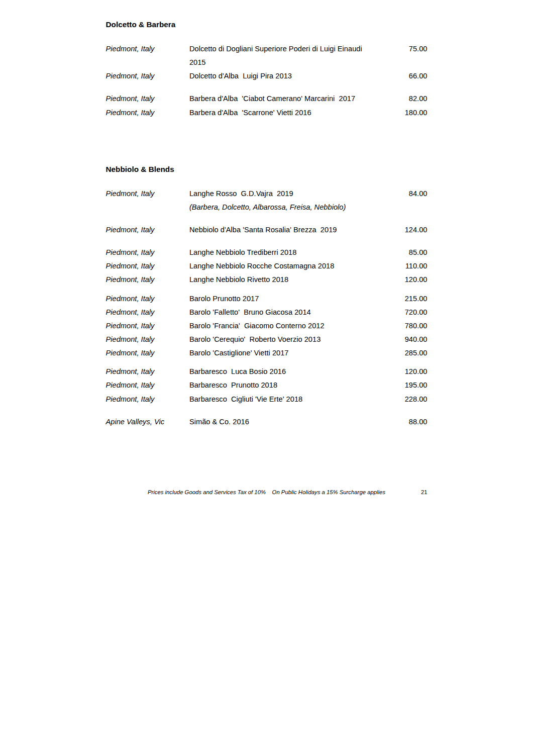Dolcetto & Barbera
| Piedmont, Italy | Dolcetto di Dogliani Superiore Poderi di Luigi Einaudi 2015 | 75.00 |
| Piedmont, Italy | Dolcetto d'Alba Luigi Pira 2013 | 66.00 |
| Piedmont, Italy | Barbera d'Alba 'Ciabot Camerano' Marcarini 2017 | 82.00 |
| Piedmont, Italy | Barbera d'Alba 'Scarrone' Vietti 2016 | 180.00 |
Nebbiolo & Blends
| Piedmont, Italy | Langhe Rosso G.D.Vajra 2019 | 84.00 |
| | (Barbera, Dolcetto, Albarossa, Freisa, Nebbiolo) | |
| Piedmont, Italy | Nebbiolo d'Alba 'Santa Rosalia' Brezza 2019 | 124.00 |
| Piedmont, Italy | Langhe Nebbiolo Trediberri 2018 | 85.00 |
| Piedmont, Italy | Langhe Nebbiolo Rocche Costamagna 2018 | 110.00 |
| Piedmont, Italy | Langhe Nebbiolo Rivetto 2018 | 120.00 |
| Piedmont, Italy | Barolo Prunotto 2017 | 215.00 |
| Piedmont, Italy | Barolo 'Falletto' Bruno Giacosa 2014 | 720.00 |
| Piedmont, Italy | Barolo 'Francia' Giacomo Conterno 2012 | 780.00 |
| Piedmont, Italy | Barolo 'Cerequio' Roberto Voerzio 2013 | 940.00 |
| Piedmont, Italy | Barolo 'Castiglione' Vietti 2017 | 285.00 |
| Piedmont, Italy | Barbaresco Luca Bosio 2016 | 120.00 |
| Piedmont, Italy | Barbaresco Prunotto 2018 | 195.00 |
| Piedmont, Italy | Barbaresco Cigliuti 'Vie Erte' 2018 | 228.00 |
| Apine Valleys, Vic | Simão & Co. 2016 | 88.00 |
Prices include Goods and Services Tax of 10% On Public Holidays a 15% Surcharge applies 21